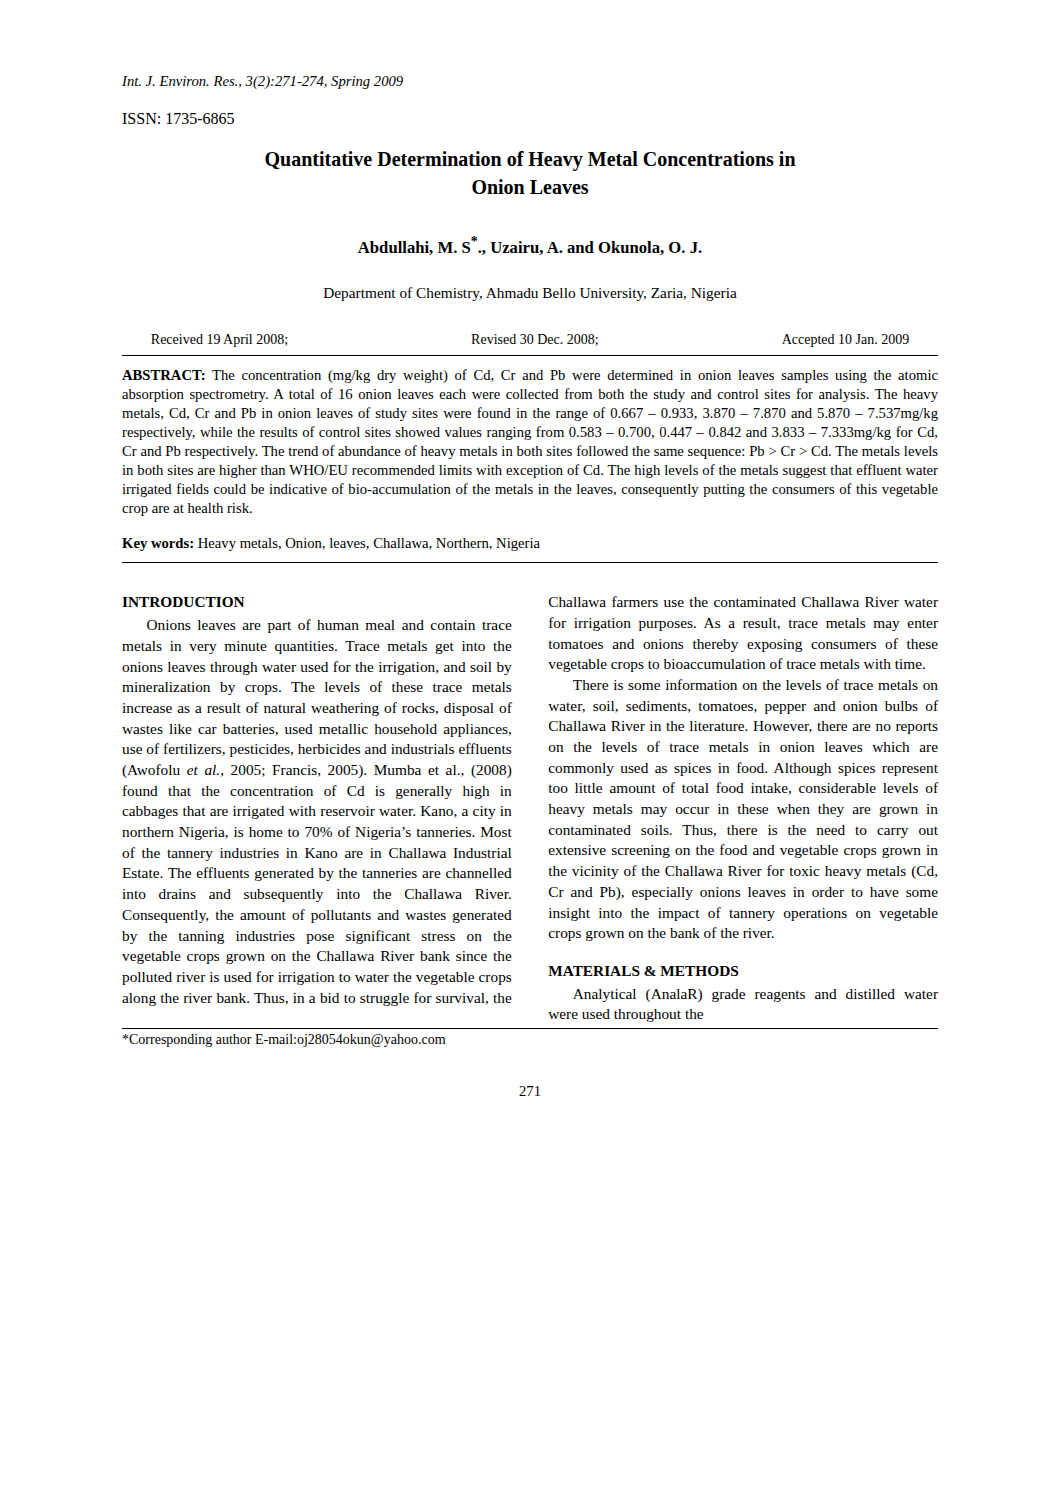Int. J. Environ. Res., 3(2):271-274, Spring 2009
ISSN: 1735-6865
Quantitative Determination of Heavy Metal Concentrations in
Onion Leaves
Abdullahi, M. S*., Uzairu, A. and Okunola, O. J.
Department of Chemistry, Ahmadu Bello University, Zaria, Nigeria
Received 19 April 2008; Revised 30 Dec. 2008; Accepted 10 Jan. 2009
ABSTRACT: The concentration (mg/kg dry weight) of Cd, Cr and Pb were determined in onion leaves samples using the atomic absorption spectrometry. A total of 16 onion leaves each were collected from both the study and control sites for analysis. The heavy metals, Cd, Cr and Pb in onion leaves of study sites were found in the range of 0.667 – 0.933, 3.870 – 7.870 and 5.870 – 7.537mg/kg respectively, while the results of control sites showed values ranging from 0.583 – 0.700, 0.447 – 0.842 and 3.833 – 7.333mg/kg for Cd, Cr and Pb respectively. The trend of abundance of heavy metals in both sites followed the same sequence: Pb > Cr > Cd. The metals levels in both sites are higher than WHO/EU recommended limits with exception of Cd. The high levels of the metals suggest that effluent water irrigated fields could be indicative of bio-accumulation of the metals in the leaves, consequently putting the consumers of this vegetable crop are at health risk.
Key words: Heavy metals, Onion, leaves, Challawa, Northern, Nigeria
INTRODUCTION
Onions leaves are part of human meal and contain trace metals in very minute quantities. Trace metals get into the onions leaves through water used for the irrigation, and soil by mineralization by crops. The levels of these trace metals increase as a result of natural weathering of rocks, disposal of wastes like car batteries, used metallic household appliances, use of fertilizers, pesticides, herbicides and industrials effluents (Awofolu et al., 2005; Francis, 2005). Mumba et al., (2008) found that the concentration of Cd is generally high in cabbages that are irrigated with reservoir water. Kano, a city in northern Nigeria, is home to 70% of Nigeria’s tanneries. Most of the tannery industries in Kano are in Challawa Industrial Estate. The effluents generated by the tanneries are channelled into drains and subsequently into the Challawa River. Consequently, the amount of pollutants and wastes generated by the tanning industries pose significant stress on the vegetable crops grown on the Challawa River bank since the polluted river is used for irrigation to water the vegetable crops along the river bank. Thus, in a bid to struggle for survival, the Challawa farmers use the contaminated Challawa River water for irrigation purposes. As a result, trace metals may enter tomatoes and onions thereby exposing consumers of these vegetable crops to bioaccumulation of trace metals with time.
There is some information on the levels of trace metals on water, soil, sediments, tomatoes, pepper and onion bulbs of Challawa River in the literature. However, there are no reports on the levels of trace metals in onion leaves which are commonly used as spices in food. Although spices represent too little amount of total food intake, considerable levels of heavy metals may occur in these when they are grown in contaminated soils. Thus, there is the need to carry out extensive screening on the food and vegetable crops grown in the vicinity of the Challawa River for toxic heavy metals (Cd, Cr and Pb), especially onions leaves in order to have some insight into the impact of tannery operations on vegetable crops grown on the bank of the river.
MATERIALS & METHODS
Analytical (AnalaR) grade reagents and distilled water were used throughout the
*Corresponding author E-mail:oj28054okun@yahoo.com
271